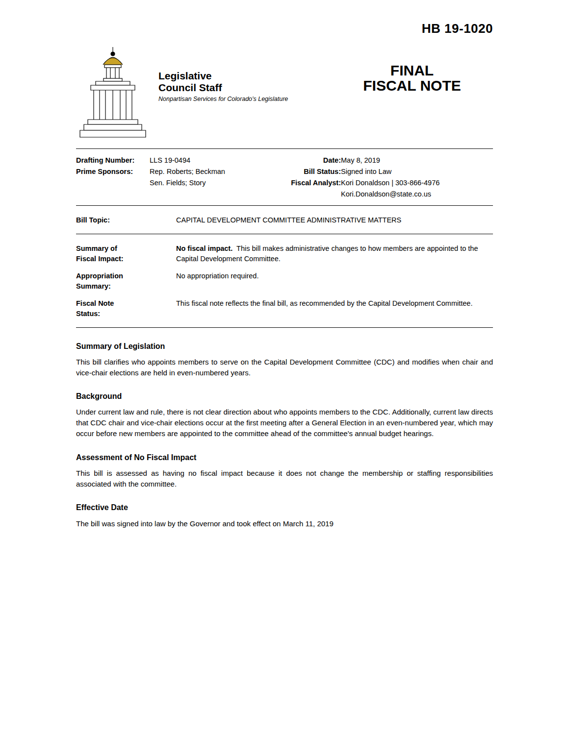HB 19-1020
Legislative
Council Staff
Nonpartisan Services for Colorado's Legislature
FINAL
FISCAL NOTE
| Drafting Number: | LLS 19-0494 | Date: | May 8, 2019 |
| Prime Sponsors: | Rep. Roberts; Beckman | Bill Status: | Signed into Law |
| | Sen. Fields; Story | Fiscal Analyst: | Kori Donaldson / 303-866-4976 |
| | | | Kori.Donaldson@state.co.us |
| Bill Topic: | CAPITAL DEVELOPMENT COMMITTEE ADMINISTRATIVE MATTERS |
| Summary of Fiscal Impact: | No fiscal impact. This bill makes administrative changes to how members are appointed to the Capital Development Committee. |
| Appropriation Summary: | No appropriation required. |
| Fiscal Note Status: | This fiscal note reflects the final bill, as recommended by the Capital Development Committee. |
Summary of Legislation
This bill clarifies who appoints members to serve on the Capital Development Committee (CDC) and modifies when chair and vice-chair elections are held in even-numbered years.
Background
Under current law and rule, there is not clear direction about who appoints members to the CDC. Additionally, current law directs that CDC chair and vice-chair elections occur at the first meeting after a General Election in an even-numbered year, which may occur before new members are appointed to the committee ahead of the committee's annual budget hearings.
Assessment of No Fiscal Impact
This bill is assessed as having no fiscal impact because it does not change the membership or staffing responsibilities associated with the committee.
Effective Date
The bill was signed into law by the Governor and took effect on March 11, 2019